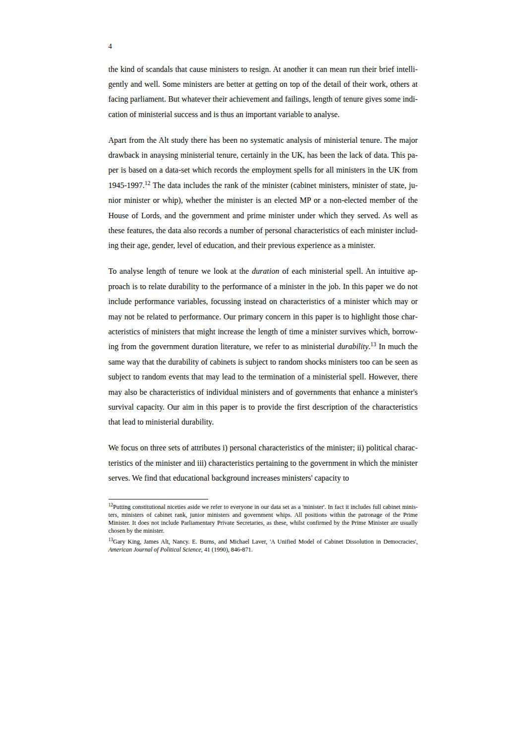4
the kind of scandals that cause ministers to resign. At another it can mean run their brief intelligently and well. Some ministers are better at getting on top of the detail of their work, others at facing parliament. But whatever their achievement and failings, length of tenure gives some indication of ministerial success and is thus an important variable to analyse.
Apart from the Alt study there has been no systematic analysis of ministerial tenure. The major drawback in anaysing ministerial tenure, certainly in the UK, has been the lack of data. This paper is based on a data-set which records the employment spells for all ministers in the UK from 1945-1997.12 The data includes the rank of the minister (cabinet ministers, minister of state, junior minister or whip), whether the minister is an elected MP or a non-elected member of the House of Lords, and the government and prime minister under which they served. As well as these features, the data also records a number of personal characteristics of each minister including their age, gender, level of education, and their previous experience as a minister.
To analyse length of tenure we look at the duration of each ministerial spell. An intuitive approach is to relate durability to the performance of a minister in the job. In this paper we do not include performance variables, focussing instead on characteristics of a minister which may or may not be related to performance. Our primary concern in this paper is to highlight those characteristics of ministers that might increase the length of time a minister survives which, borrowing from the government duration literature, we refer to as ministerial durability.13 In much the same way that the durability of cabinets is subject to random shocks ministers too can be seen as subject to random events that may lead to the termination of a ministerial spell. However, there may also be characteristics of individual ministers and of governments that enhance a minister's survival capacity. Our aim in this paper is to provide the first description of the characteristics that lead to ministerial durability.
We focus on three sets of attributes i) personal characteristics of the minister; ii) political characteristics of the minister and iii) characteristics pertaining to the government in which the minister serves. We find that educational background increases ministers' capacity to
12 Putting constitutional niceties aside we refer to everyone in our data set as a 'minister'. In fact it includes full cabinet ministers, ministers of cabinet rank, junior ministers and government whips. All positions within the patronage of the Prime Minister. It does not include Parliamentary Private Secretaries, as these, whilst confirmed by the Prime Minister are usually chosen by the minister.
13 Gary King, James Alt, Nancy. E. Burns, and Michael Laver, 'A Unified Model of Cabinet Dissolution in Democracies', American Journal of Political Science, 41 (1990), 846-871.